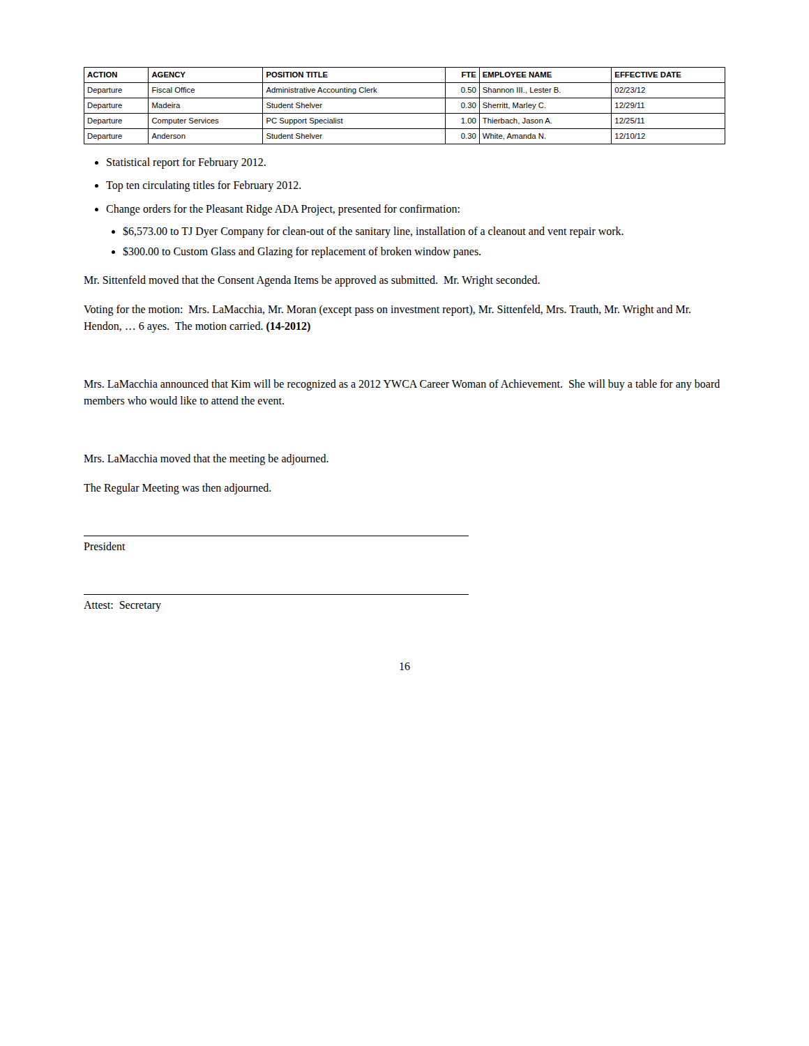| ACTION | AGENCY | POSITION TITLE | FTE | EMPLOYEE NAME | EFFECTIVE DATE |
| --- | --- | --- | --- | --- | --- |
| Departure | Fiscal Office | Administrative Accounting Clerk | 0.50 | Shannon III., Lester B. | 02/23/12 |
| Departure | Madeira | Student Shelver | 0.30 | Sherritt, Marley C. | 12/29/11 |
| Departure | Computer Services | PC Support Specialist | 1.00 | Thierbach, Jason A. | 12/25/11 |
| Departure | Anderson | Student Shelver | 0.30 | White, Amanda N. | 12/10/12 |
Statistical report for February 2012.
Top ten circulating titles for February 2012.
Change orders for the Pleasant Ridge ADA Project, presented for confirmation:
$6,573.00 to TJ Dyer Company for clean-out of the sanitary line, installation of a cleanout and vent repair work.
$300.00 to Custom Glass and Glazing for replacement of broken window panes.
Mr. Sittenfeld moved that the Consent Agenda Items be approved as submitted. Mr. Wright seconded.
Voting for the motion: Mrs. LaMacchia, Mr. Moran (except pass on investment report), Mr. Sittenfeld, Mrs. Trauth, Mr. Wright and Mr. Hendon, … 6 ayes. The motion carried. (14-2012)
Mrs. LaMacchia announced that Kim will be recognized as a 2012 YWCA Career Woman of Achievement. She will buy a table for any board members who would like to attend the event.
Mrs. LaMacchia moved that the meeting be adjourned.
The Regular Meeting was then adjourned.
President
Attest: Secretary
16